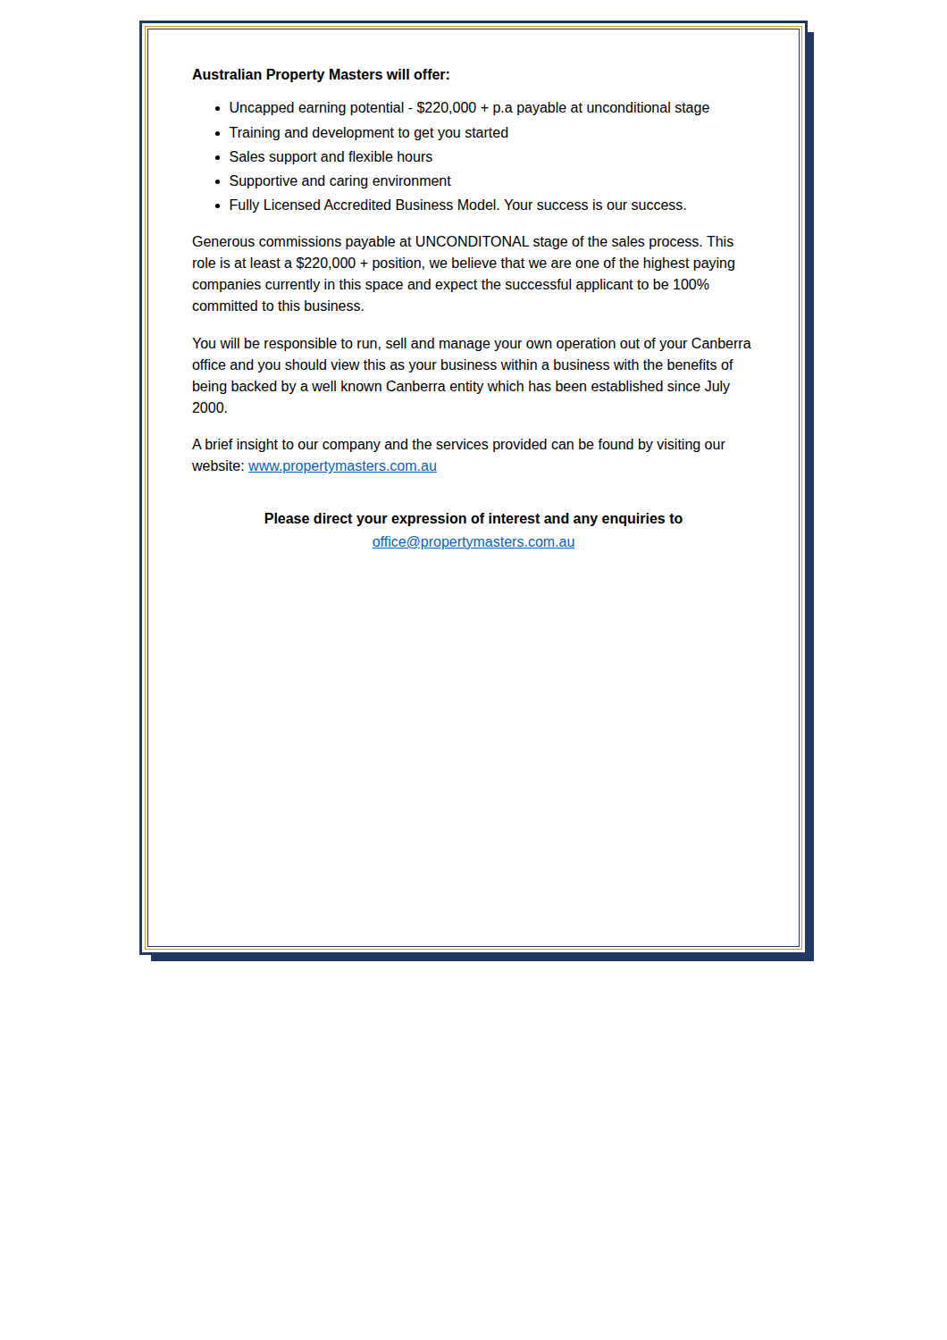Australian Property Masters will offer:
Uncapped earning potential - $220,000 + p.a payable at unconditional stage
Training and development to get you started
Sales support and flexible hours
Supportive and caring environment
Fully Licensed Accredited Business Model. Your success is our success.
Generous commissions payable at UNCONDITONAL stage of the sales process. This role is at least a $220,000 + position, we believe that we are one of the highest paying companies currently in this space and expect the successful applicant to be 100% committed to this business.
You will be responsible to run, sell and manage your own operation out of your Canberra office and you should view this as your business within a business with the benefits of being backed by a well known Canberra entity which has been established since July 2000.
A brief insight to our company and the services provided can be found by visiting our website: www.propertymasters.com.au
Please direct your expression of interest and any enquiries to office@propertymasters.com.au